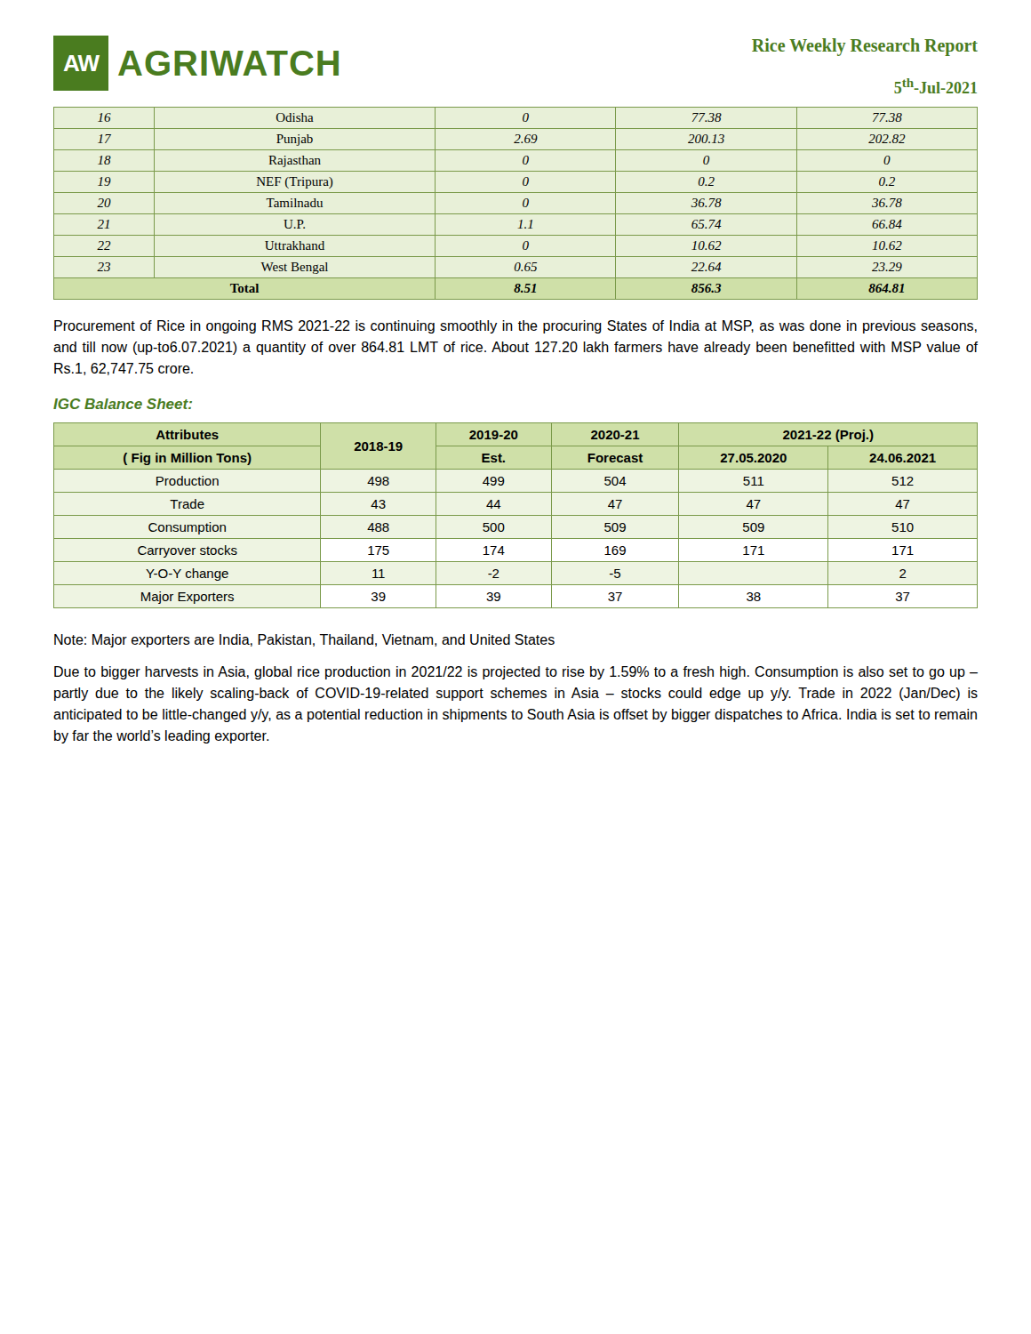AW
AGRIWATCH
Rice Weekly Research Report
5th-Jul-2021
| 16 | Odisha | 0 | 77.38 | 77.38 |
| 17 | Punjab | 2.69 | 200.13 | 202.82 |
| 18 | Rajasthan | 0 | 0 | 0 |
| 19 | NEF (Tripura) | 0 | 0.2 | 0.2 |
| 20 | Tamilnadu | 0 | 36.78 | 36.78 |
| 21 | U.P. | 1.1 | 65.74 | 66.84 |
| 22 | Uttrakhand | 0 | 10.62 | 10.62 |
| 23 | West Bengal | 0.65 | 22.64 | 23.29 |
| Total | 8.51 | 856.3 | 864.81 |
Procurement of Rice in ongoing RMS 2021-22 is continuing smoothly in the procuring States of India at MSP, as was done in previous seasons, and till now (up-to6.07.2021) a quantity of over 864.81 LMT of rice. About 127.20 lakh farmers have already been benefitted with MSP value of Rs.1, 62,747.75 crore.
IGC Balance Sheet:
| Attributes | 2018-19 | 2019-20 | 2020-21 | 2021-22 (Proj.) |
| --- | --- | --- | --- | --- |
| ( Fig in Million Tons) | Est. | Forecast | 27.05.2020 | 24.06.2021 |
| Production | 498 | 499 | 504 | 511 | 512 |
| Trade | 43 | 44 | 47 | 47 | 47 |
| Consumption | 488 | 500 | 509 | 509 | 510 |
| Carryover stocks | 175 | 174 | 169 | 171 | 171 |
| Y-O-Y change | 11 | -2 | -5 | | 2 |
| Major Exporters | 39 | 39 | 37 | 38 | 37 |
Note: Major exporters are India, Pakistan, Thailand, Vietnam, and United States
Due to bigger harvests in Asia, global rice production in 2021/22 is projected to rise by 1.59% to a fresh high. Consumption is also set to go up – partly due to the likely scaling-back of COVID-19-related support schemes in Asia – stocks could edge up y/y. Trade in 2022 (Jan/Dec) is anticipated to be little-changed y/y, as a potential reduction in shipments to South Asia is offset by bigger dispatches to Africa. India is set to remain by far the world’s leading exporter.